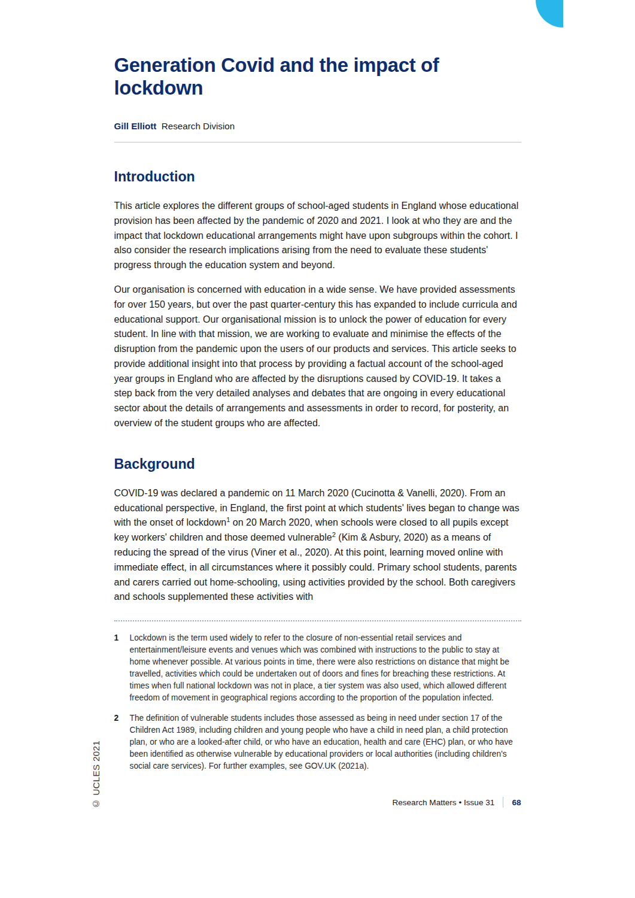Generation Covid and the impact of lockdown
Gill Elliott Research Division
Introduction
This article explores the different groups of school-aged students in England whose educational provision has been affected by the pandemic of 2020 and 2021. I look at who they are and the impact that lockdown educational arrangements might have upon subgroups within the cohort. I also consider the research implications arising from the need to evaluate these students' progress through the education system and beyond.
Our organisation is concerned with education in a wide sense. We have provided assessments for over 150 years, but over the past quarter-century this has expanded to include curricula and educational support. Our organisational mission is to unlock the power of education for every student. In line with that mission, we are working to evaluate and minimise the effects of the disruption from the pandemic upon the users of our products and services. This article seeks to provide additional insight into that process by providing a factual account of the school-aged year groups in England who are affected by the disruptions caused by COVID-19. It takes a step back from the very detailed analyses and debates that are ongoing in every educational sector about the details of arrangements and assessments in order to record, for posterity, an overview of the student groups who are affected.
Background
COVID-19 was declared a pandemic on 11 March 2020 (Cucinotta & Vanelli, 2020). From an educational perspective, in England, the first point at which students' lives began to change was with the onset of lockdown1 on 20 March 2020, when schools were closed to all pupils except key workers' children and those deemed vulnerable2 (Kim & Asbury, 2020) as a means of reducing the spread of the virus (Viner et al., 2020). At this point, learning moved online with immediate effect, in all circumstances where it possibly could. Primary school students, parents and carers carried out home-schooling, using activities provided by the school. Both caregivers and schools supplemented these activities with
Lockdown is the term used widely to refer to the closure of non-essential retail services and entertainment/leisure events and venues which was combined with instructions to the public to stay at home whenever possible. At various points in time, there were also restrictions on distance that might be travelled, activities which could be undertaken out of doors and fines for breaching these restrictions. At times when full national lockdown was not in place, a tier system was also used, which allowed different freedom of movement in geographical regions according to the proportion of the population infected.
The definition of vulnerable students includes those assessed as being in need under section 17 of the Children Act 1989, including children and young people who have a child in need plan, a child protection plan, or who are a looked-after child, or who have an education, health and care (EHC) plan, or who have been identified as otherwise vulnerable by educational providers or local authorities (including children's social care services). For further examples, see GOV.UK (2021a).
© UCLES 2021
Research Matters • Issue 31 68